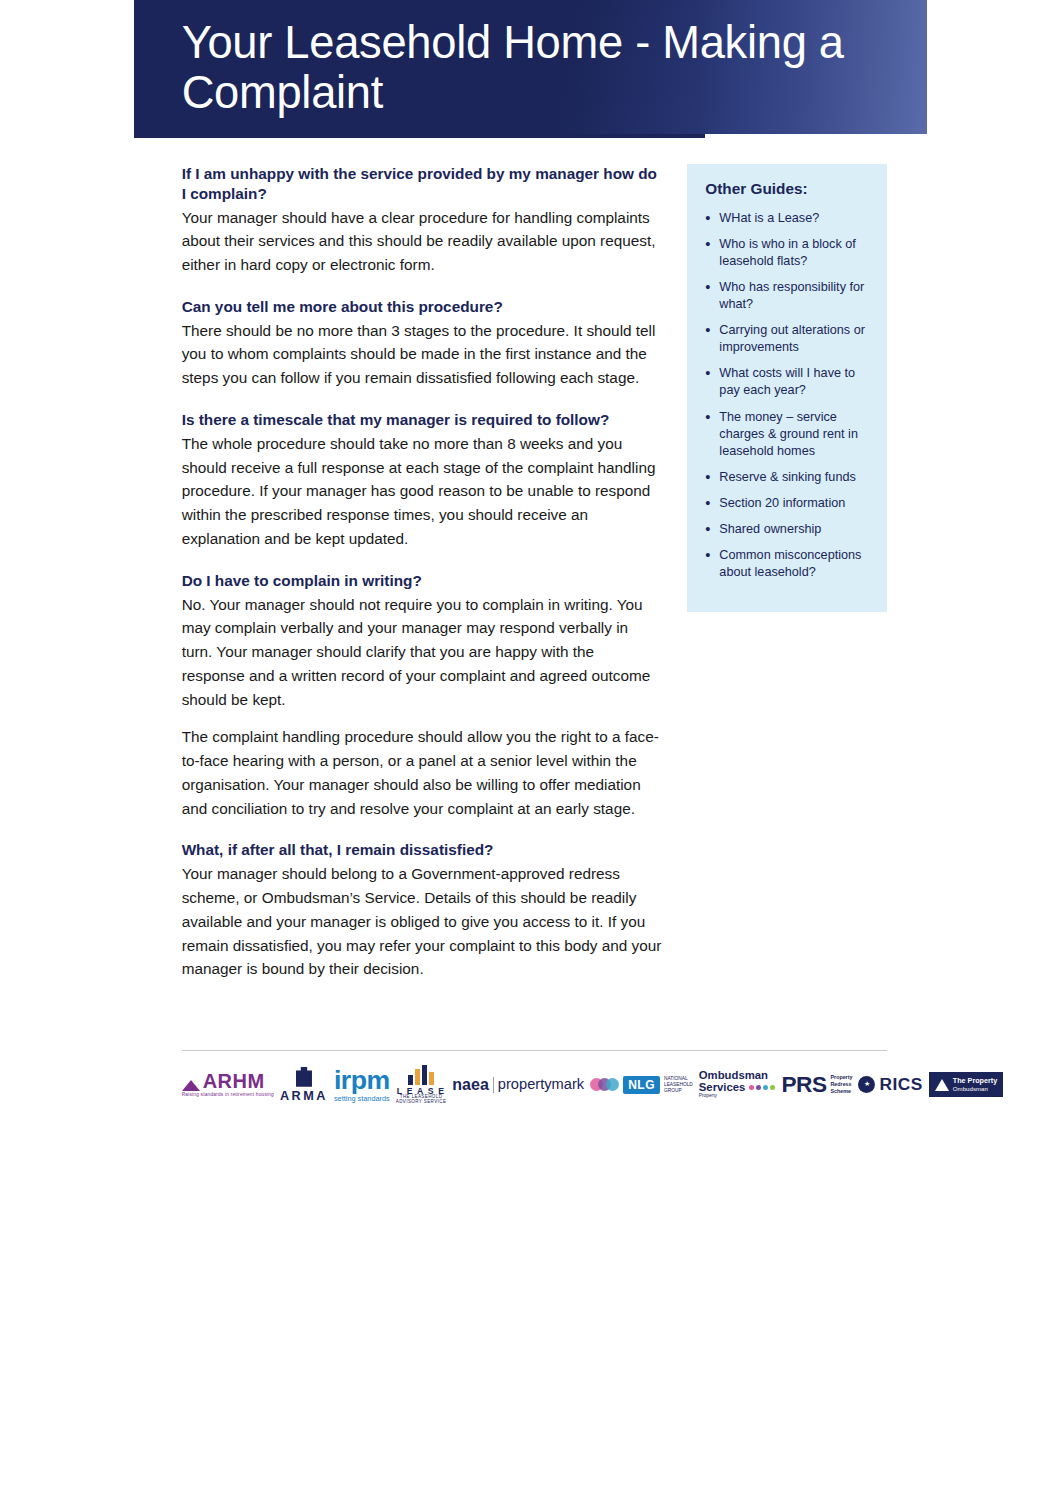Your Leasehold Home - Making a Complaint
If I am unhappy with the service provided by my manager how do I complain?
Your manager should have a clear procedure for handling complaints about their services and this should be readily available upon request, either in hard copy or electronic form.
Can you tell me more about this procedure?
There should be no more than 3 stages to the procedure. It should tell you to whom complaints should be made in the first instance and the steps you can follow if you remain dissatisfied following each stage.
Is there a timescale that my manager is required to follow?
The whole procedure should take no more than 8 weeks and you should receive a full response at each stage of the complaint handling procedure. If your manager has good reason to be unable to respond within the prescribed response times, you should receive an explanation and be kept updated.
Do I have to complain in writing?
No. Your manager should not require you to complain in writing. You may complain verbally and your manager may respond verbally in turn. Your manager should clarify that you are happy with the response and a written record of your complaint and agreed outcome should be kept.
The complaint handling procedure should allow you the right to a face-to-face hearing with a person, or a panel at a senior level within the organisation. Your manager should also be willing to offer mediation and conciliation to try and resolve your complaint at an early stage.
What, if after all that, I remain dissatisfied?
Your manager should belong to a Government-approved redress scheme, or Ombudsman’s Service. Details of this should be readily available and your manager is obliged to give you access to it. If you remain dissatisfied, you may refer your complaint to this body and your manager is bound by their decision.
Other Guides:
WHat is a Lease?
Who is who in a block of leasehold flats?
Who has responsibility for what?
Carrying out alterations or improvements
What costs will I have to pay each year?
The money – service charges & ground rent in leasehold homes
Reserve & sinking funds
Section 20 information
Shared ownership
Common misconceptions about leasehold?
ARHM
Raising standards in retirement housing
ARMA
irpm
setting standards
L E A S E
THE LEASEHOLD
ADVISORY SERVICE
naea
propertymark
NLG
NATIONAL
LEASEHOLD
GROUP
Ombudsman
Services
Property
PRS
Property Redress Scheme
★
RICS
The Property Ombudsman